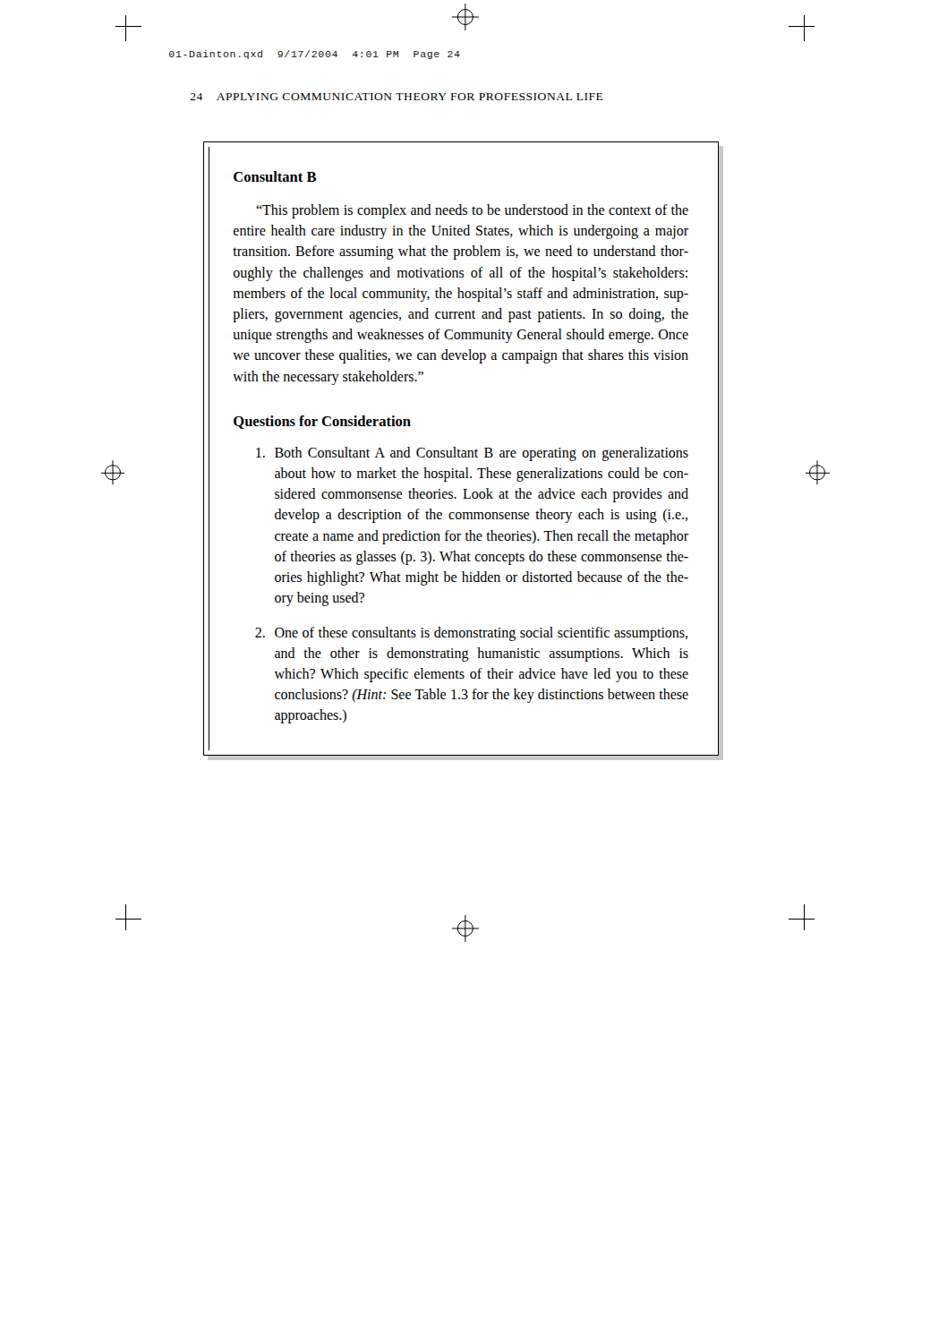01-Dainton.qxd 9/17/2004 4:01 PM Page 24
24 APPLYING COMMUNICATION THEORY FOR PROFESSIONAL LIFE
Consultant B
“This problem is complex and needs to be understood in the context of the entire health care industry in the United States, which is undergoing a major transition. Before assuming what the problem is, we need to understand thoroughly the challenges and motivations of all of the hospital’s stakeholders: members of the local community, the hospital’s staff and administration, suppliers, government agencies, and current and past patients. In so doing, the unique strengths and weaknesses of Community General should emerge. Once we uncover these qualities, we can develop a campaign that shares this vision with the necessary stakeholders.”
Questions for Consideration
Both Consultant A and Consultant B are operating on generalizations about how to market the hospital. These generalizations could be considered commonsense theories. Look at the advice each provides and develop a description of the commonsense theory each is using (i.e., create a name and prediction for the theories). Then recall the metaphor of theories as glasses (p. 3). What concepts do these commonsense theories highlight? What might be hidden or distorted because of the theory being used?
One of these consultants is demonstrating social scientific assumptions, and the other is demonstrating humanistic assumptions. Which is which? Which specific elements of their advice have led you to these conclusions? (Hint: See Table 1.3 for the key distinctions between these approaches.)